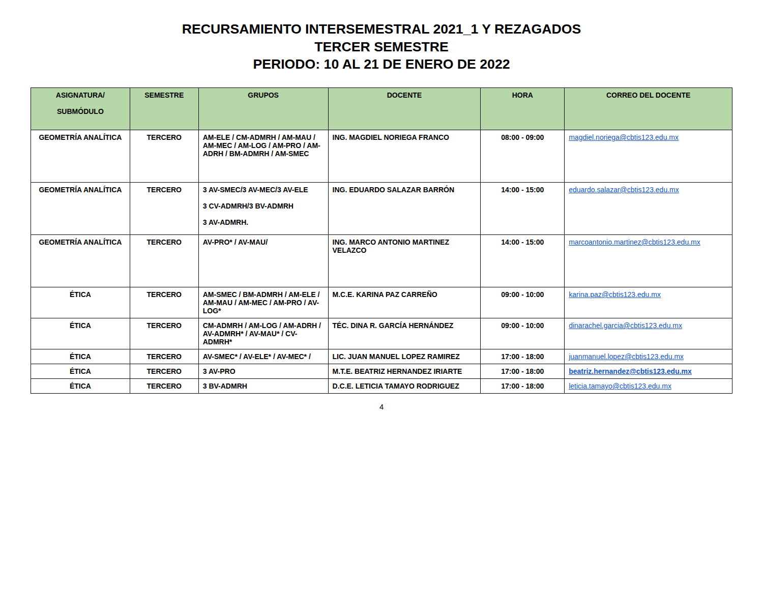RECURSAMIENTO INTERSEMESTRAL 2021_1 Y REZAGADOS
TERCER SEMESTRE
PERIODO: 10 AL 21 DE ENERO DE 2022
| ASIGNATURA/ SUBMÓDULO | SEMESTRE | GRUPOS | DOCENTE | HORA | CORREO DEL DOCENTE |
| --- | --- | --- | --- | --- | --- |
| GEOMETRÍA ANALÍTICA | TERCERO | AM-ELE / CM-ADMRH / AM-MAU / AM-MEC / AM-LOG / AM-PRO / AM-ADRH / BM-ADMRH / AM-SMEC | ING. MAGDIEL NORIEGA FRANCO | 08:00 - 09:00 | magdiel.noriega@cbtis123.edu.mx |
| GEOMETRÍA ANALÍTICA | TERCERO | 3 AV-SMEC/3 AV-MEC/3 AV-ELE 3 CV-ADMRH/3 BV-ADMRH 3 AV-ADMRH. | ING. EDUARDO SALAZAR BARRÓN | 14:00 - 15:00 | eduardo.salazar@cbtis123.edu.mx |
| GEOMETRÍA ANALÍTICA | TERCERO | AV-PRO* / AV-MAU/ | ING. MARCO ANTONIO MARTINEZ VELAZCO | 14:00 - 15:00 | marcoantonio.martinez@cbtis123.edu.mx |
| ÉTICA | TERCERO | AM-SMEC / BM-ADMRH / AM-ELE / AM-MAU / AM-MEC / AM-PRO / AV-LOG* | M.C.E. KARINA PAZ CARREÑO | 09:00 - 10:00 | karina.paz@cbtis123.edu.mx |
| ÉTICA | TERCERO | CM-ADMRH / AM-LOG / AM-ADRH / AV-ADMRH* / AV-MAU* / CV-ADMRH* | TÉC. DINA R. GARCÍA HERNÁNDEZ | 09:00 - 10:00 | dinarachel.garcia@cbtis123.edu.mx |
| ÉTICA | TERCERO | AV-SMEC* / AV-ELE* / AV-MEC* / | LIC. JUAN MANUEL LOPEZ RAMIREZ | 17:00 - 18:00 | juanmanuel.lopez@cbtis123.edu.mx |
| ÉTICA | TERCERO | 3 AV-PRO | M.T.E. BEATRIZ HERNANDEZ IRIARTE | 17:00 - 18:00 | beatriz.hernandez@cbtis123.edu.mx |
| ÉTICA | TERCERO | 3 BV-ADMRH | D.C.E. LETICIA TAMAYO RODRIGUEZ | 17:00 - 18:00 | leticia.tamayo@cbtis123.edu.mx |
4